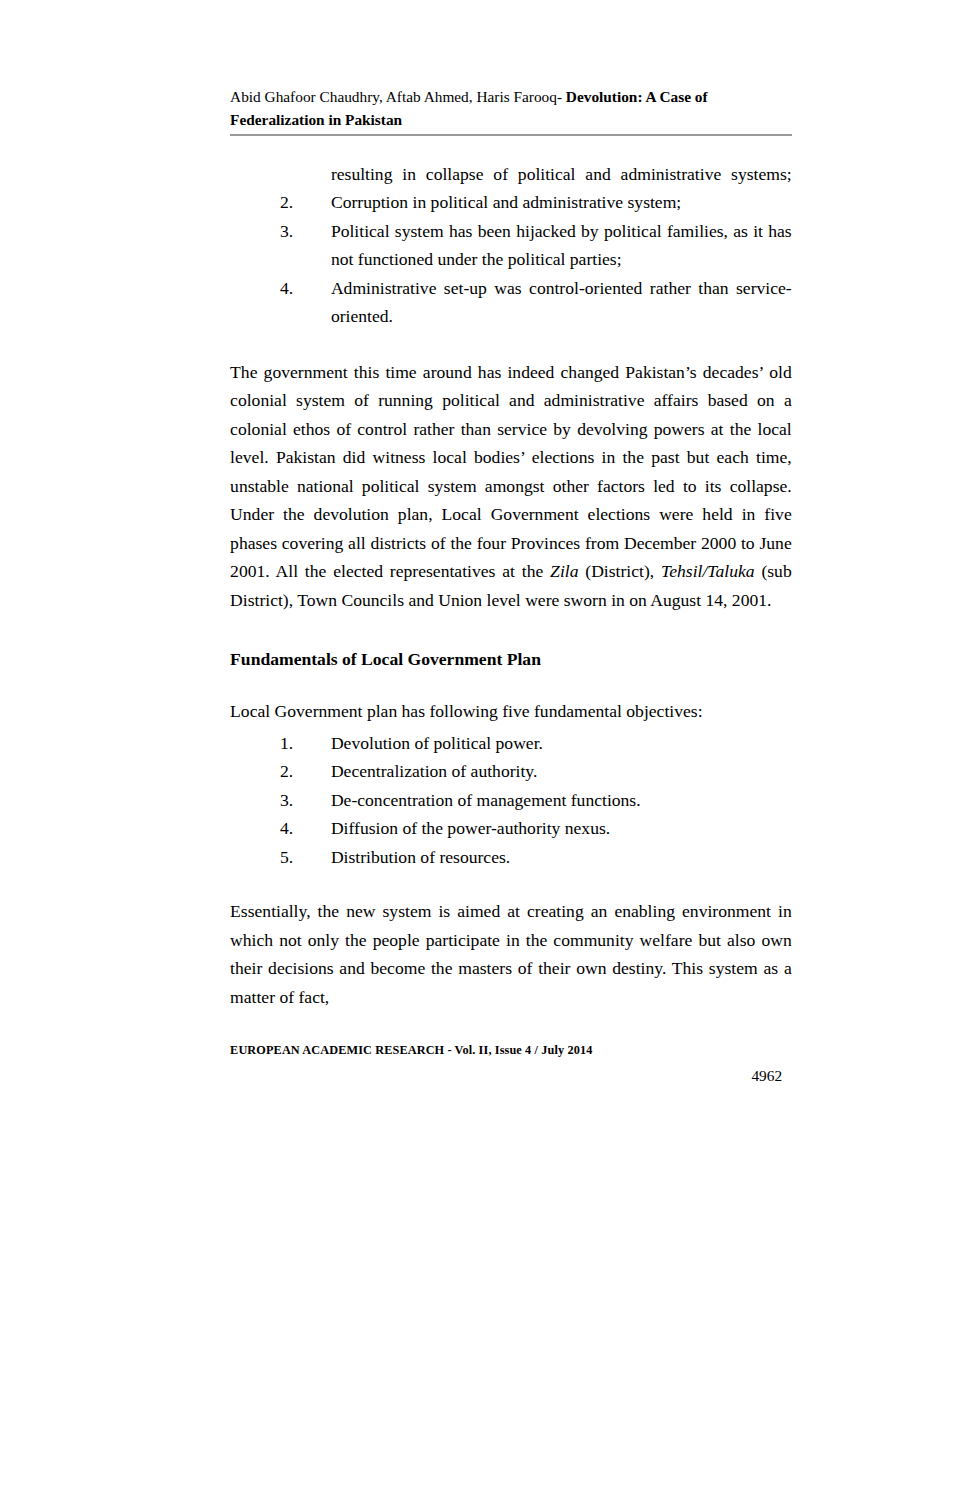Abid Ghafoor Chaudhry, Aftab Ahmed, Haris Farooq- Devolution: A Case of Federalization in Pakistan
resulting in collapse of political and administrative systems;
2. Corruption in political and administrative system;
3. Political system has been hijacked by political families, as it has not functioned under the political parties;
4. Administrative set-up was control-oriented rather than service-oriented.
The government this time around has indeed changed Pakistan’s decades’ old colonial system of running political and administrative affairs based on a colonial ethos of control rather than service by devolving powers at the local level. Pakistan did witness local bodies’ elections in the past but each time, unstable national political system amongst other factors led to its collapse. Under the devolution plan, Local Government elections were held in five phases covering all districts of the four Provinces from December 2000 to June 2001. All the elected representatives at the Zila (District), Tehsil/Taluka (sub District), Town Councils and Union level were sworn in on August 14, 2001.
Fundamentals of Local Government Plan
Local Government plan has following five fundamental objectives:
1. Devolution of political power.
2. Decentralization of authority.
3. De-concentration of management functions.
4. Diffusion of the power-authority nexus.
5. Distribution of resources.
Essentially, the new system is aimed at creating an enabling environment in which not only the people participate in the community welfare but also own their decisions and become the masters of their own destiny. This system as a matter of fact,
EUROPEAN ACADEMIC RESEARCH - Vol. II, Issue 4 / July 2014
4962